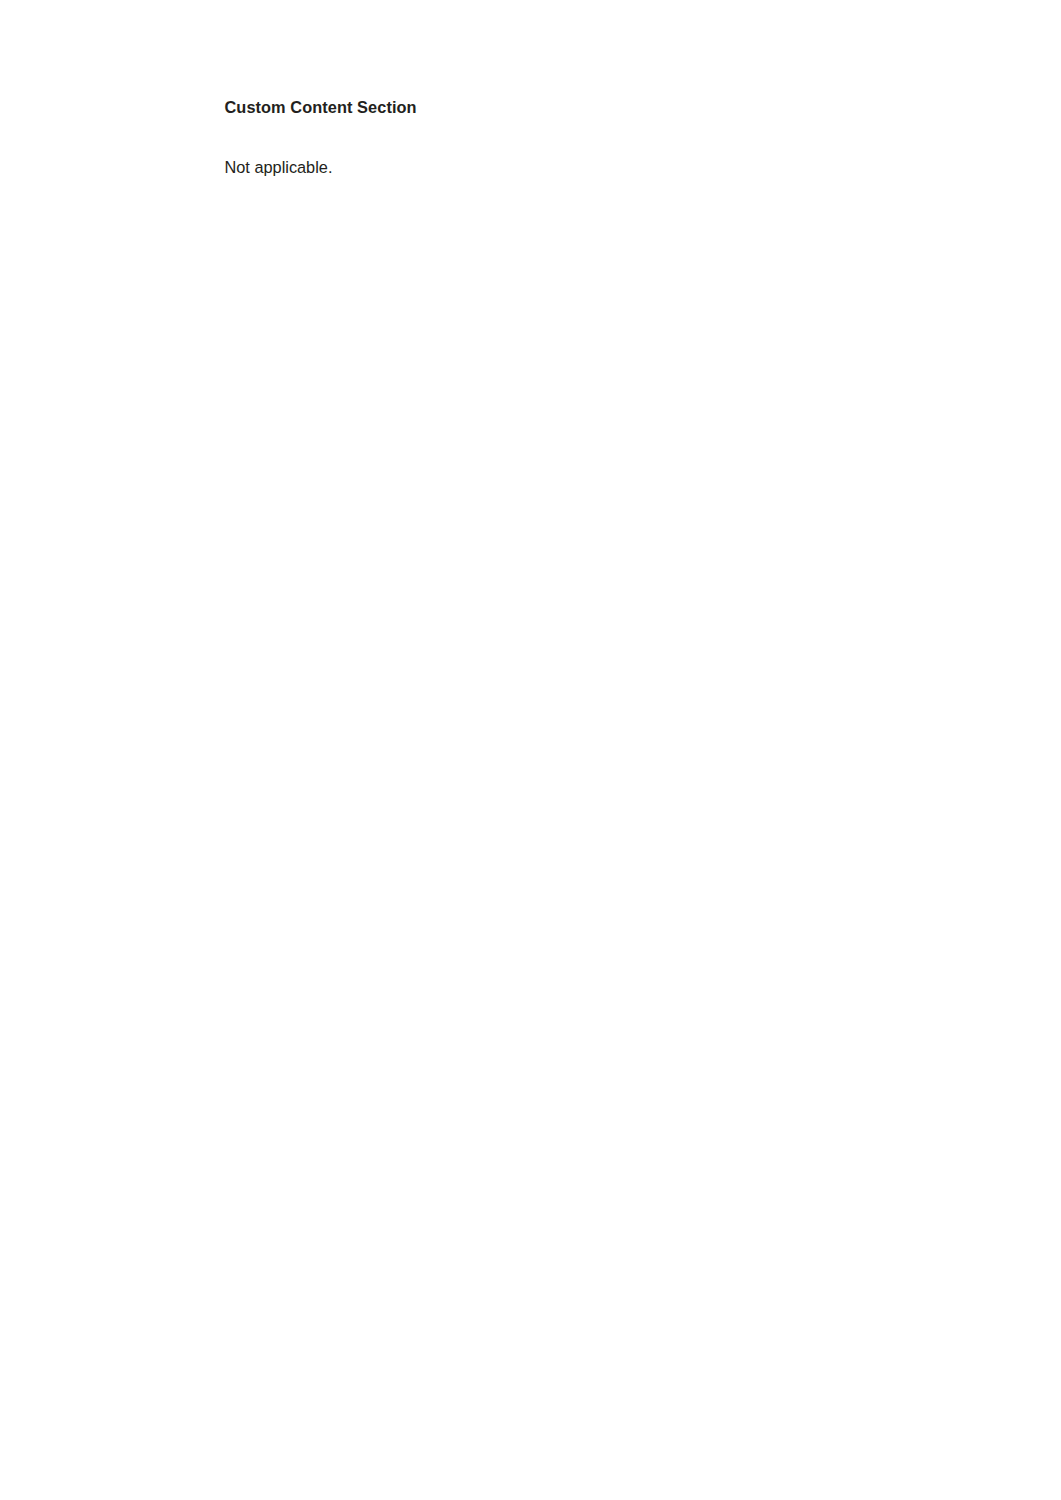Custom Content Section
Not applicable.